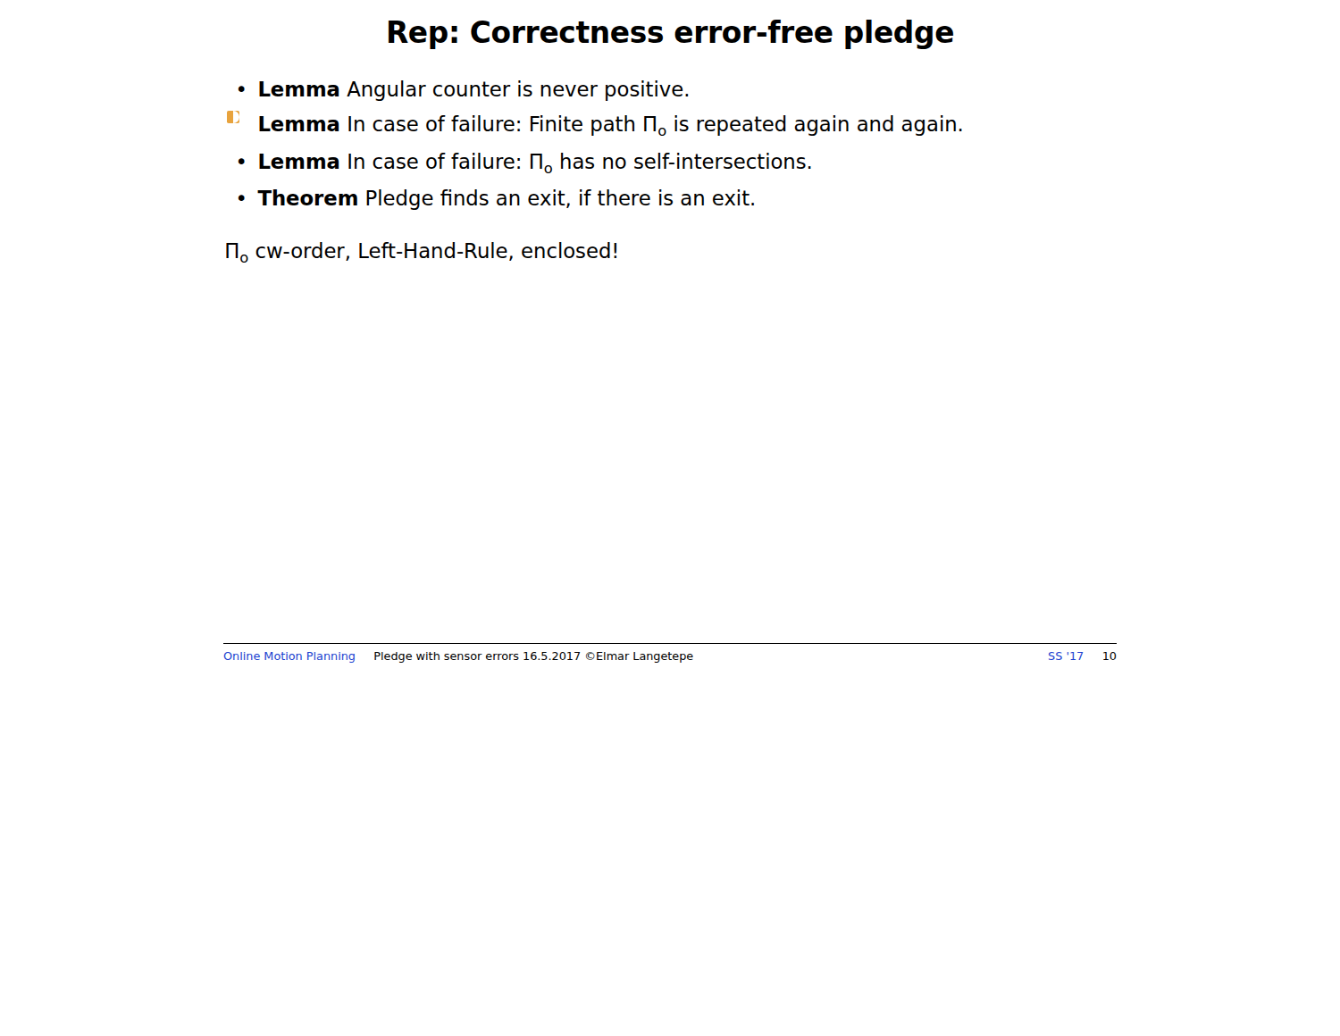Rep: Correctness error-free pledge
•Lemma Angular counter is never positive.
Lemma In case of failure: Finite path Πo is repeated again and again.
•Lemma In case of failure: Πo has no self-intersections.
•Theorem Pledge finds an exit, if there is an exit.
Πo cw-order, Left-Hand-Rule, enclosed!
Online Motion Planning Pledge with sensor errors 16.5.2017 ©Elmar Langetepe SS '1710